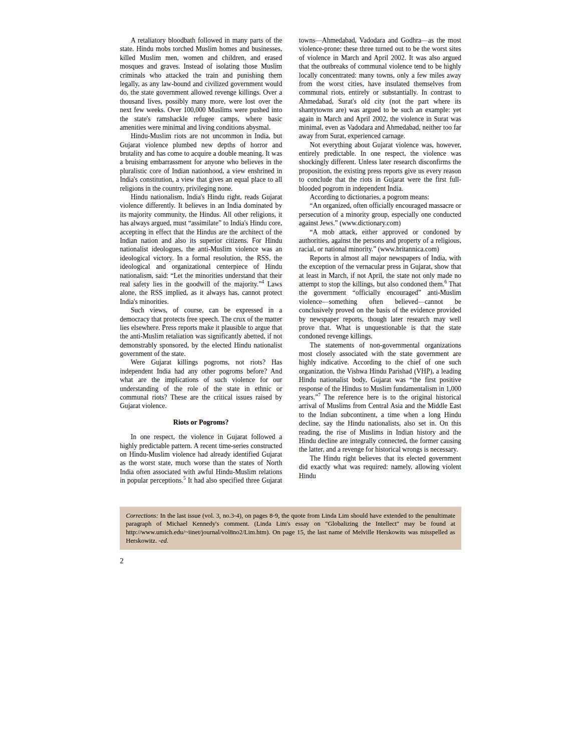A retaliatory bloodbath followed in many parts of the state. Hindu mobs torched Muslim homes and businesses, killed Muslim men, women and children, and erased mosques and graves. Instead of isolating those Muslim criminals who attacked the train and punishing them legally, as any law-bound and civilized government would do, the state government allowed revenge killings. Over a thousand lives, possibly many more, were lost over the next few weeks. Over 100,000 Muslims were pushed into the state's ramshackle refugee camps, where basic amenities were minimal and living conditions abysmal.
Hindu-Muslim riots are not uncommon in India, but Gujarat violence plumbed new depths of horror and brutality and has come to acquire a double meaning. It was a bruising embarrassment for anyone who believes in the pluralistic core of Indian nationhood, a view enshrined in India's constitution, a view that gives an equal place to all religions in the country, privileging none.
Hindu nationalism, India's Hindu right, reads Gujarat violence differently. It believes in an India dominated by its majority community, the Hindus. All other religions, it has always argued, must “assimilate” to India's Hindu core, accepting in effect that the Hindus are the architect of the Indian nation and also its superior citizens. For Hindu nationalist ideologues, the anti-Muslim violence was an ideological victory. In a formal resolution, the RSS, the ideological and organizational centerpiece of Hindu nationalism, said: “Let the minorities understand that their real safety lies in the goodwill of the majority.”4 Laws alone, the RSS implied, as it always has, cannot protect India's minorities.
Such views, of course, can be expressed in a democracy that protects free speech. The crux of the matter lies elsewhere. Press reports make it plausible to argue that the anti-Muslim retaliation was significantly abetted, if not demonstrably sponsored, by the elected Hindu nationalist government of the state.
Were Gujarat killings pogroms, not riots? Has independent India had any other pogroms before? And what are the implications of such violence for our understanding of the role of the state in ethnic or communal riots? These are the critical issues raised by Gujarat violence.
Riots or Pogroms?
In one respect, the violence in Gujarat followed a highly predictable pattern. A recent time-series constructed on Hindu-Muslim violence had already identified Gujarat as the worst state, much worse than the states of North India often associated with awful Hindu-Muslim relations in popular perceptions.5 It had also specified three Gujarat towns—Ahmedabad, Vadodara and Godhra—as the most violence-prone: these three turned out to be the worst sites of violence in March and April 2002. It was also argued that the outbreaks of communal violence tend to be highly locally concentrated: many towns, only a few miles away from the worst cities, have insulated themselves from communal riots, entirely or substantially. In contrast to Ahmedabad, Surat's old city (not the part where its shantytowns are) was argued to be such an example: yet again in March and April 2002, the violence in Surat was minimal, even as Vadodara and Ahmedabad, neither too far away from Surat, experienced carnage.
Not everything about Gujarat violence was, however, entirely predictable. In one respect, the violence was shockingly different. Unless later research disconfirms the proposition, the existing press reports give us every reason to conclude that the riots in Gujarat were the first full-blooded pogrom in independent India.
According to dictionaries, a pogrom means:
“An organized, often officially encouraged massacre or persecution of a minority group, especially one conducted against Jews.” (www.dictionary.com)
“A mob attack, either approved or condoned by authorities, against the persons and property of a religious, racial, or national minority.” (www.britannica.com)
Reports in almost all major newspapers of India, with the exception of the vernacular press in Gujarat, show that at least in March, if not April, the state not only made no attempt to stop the killings, but also condoned them.6 That the government “officially encouraged” anti-Muslim violence—something often believed—cannot be conclusively proved on the basis of the evidence provided by newspaper reports, though later research may well prove that. What is unquestionable is that the state condoned revenge killings.
The statements of non-governmental organizations most closely associated with the state government are highly indicative. According to the chief of one such organization, the Vishwa Hindu Parishad (VHP), a leading Hindu nationalist body, Gujarat was “the first positive response of the Hindus to Muslim fundamentalism in 1,000 years.”7 The reference here is to the original historical arrival of Muslims from Central Asia and the Middle East to the Indian subcontinent, a time when a long Hindu decline, say the Hindu nationalists, also set in. On this reading, the rise of Muslims in Indian history and the Hindu decline are integrally connected, the former causing the latter, and a revenge for historical wrongs is necessary.
The Hindu right believes that its elected government did exactly what was required: namely, allowing violent Hindu
Corrections: In the last issue (vol. 3, no.3-4), on pages 8-9, the quote from Linda Lim should have extended to the penultimate paragraph of Michael Kennedy's comment. (Linda Lim's essay on "Globalizing the Intellect" may be found at http://www.umich.edu/~iinet/journal/vol8no2/Lim.htm). On page 15, the last name of Melville Herskowits was misspelled as Herskowitz. -ed.
2